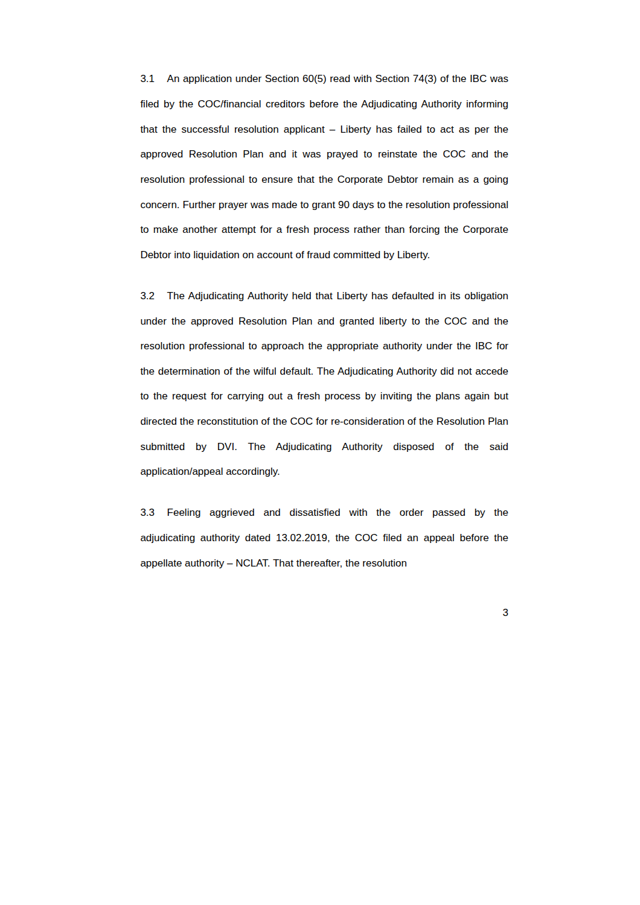3.1 An application under Section 60(5) read with Section 74(3) of the IBC was filed by the COC/financial creditors before the Adjudicating Authority informing that the successful resolution applicant – Liberty has failed to act as per the approved Resolution Plan and it was prayed to reinstate the COC and the resolution professional to ensure that the Corporate Debtor remain as a going concern. Further prayer was made to grant 90 days to the resolution professional to make another attempt for a fresh process rather than forcing the Corporate Debtor into liquidation on account of fraud committed by Liberty.
3.2 The Adjudicating Authority held that Liberty has defaulted in its obligation under the approved Resolution Plan and granted liberty to the COC and the resolution professional to approach the appropriate authority under the IBC for the determination of the wilful default. The Adjudicating Authority did not accede to the request for carrying out a fresh process by inviting the plans again but directed the reconstitution of the COC for re-consideration of the Resolution Plan submitted by DVI. The Adjudicating Authority disposed of the said application/appeal accordingly.
3.3 Feeling aggrieved and dissatisfied with the order passed by the adjudicating authority dated 13.02.2019, the COC filed an appeal before the appellate authority – NCLAT. That thereafter, the resolution
3